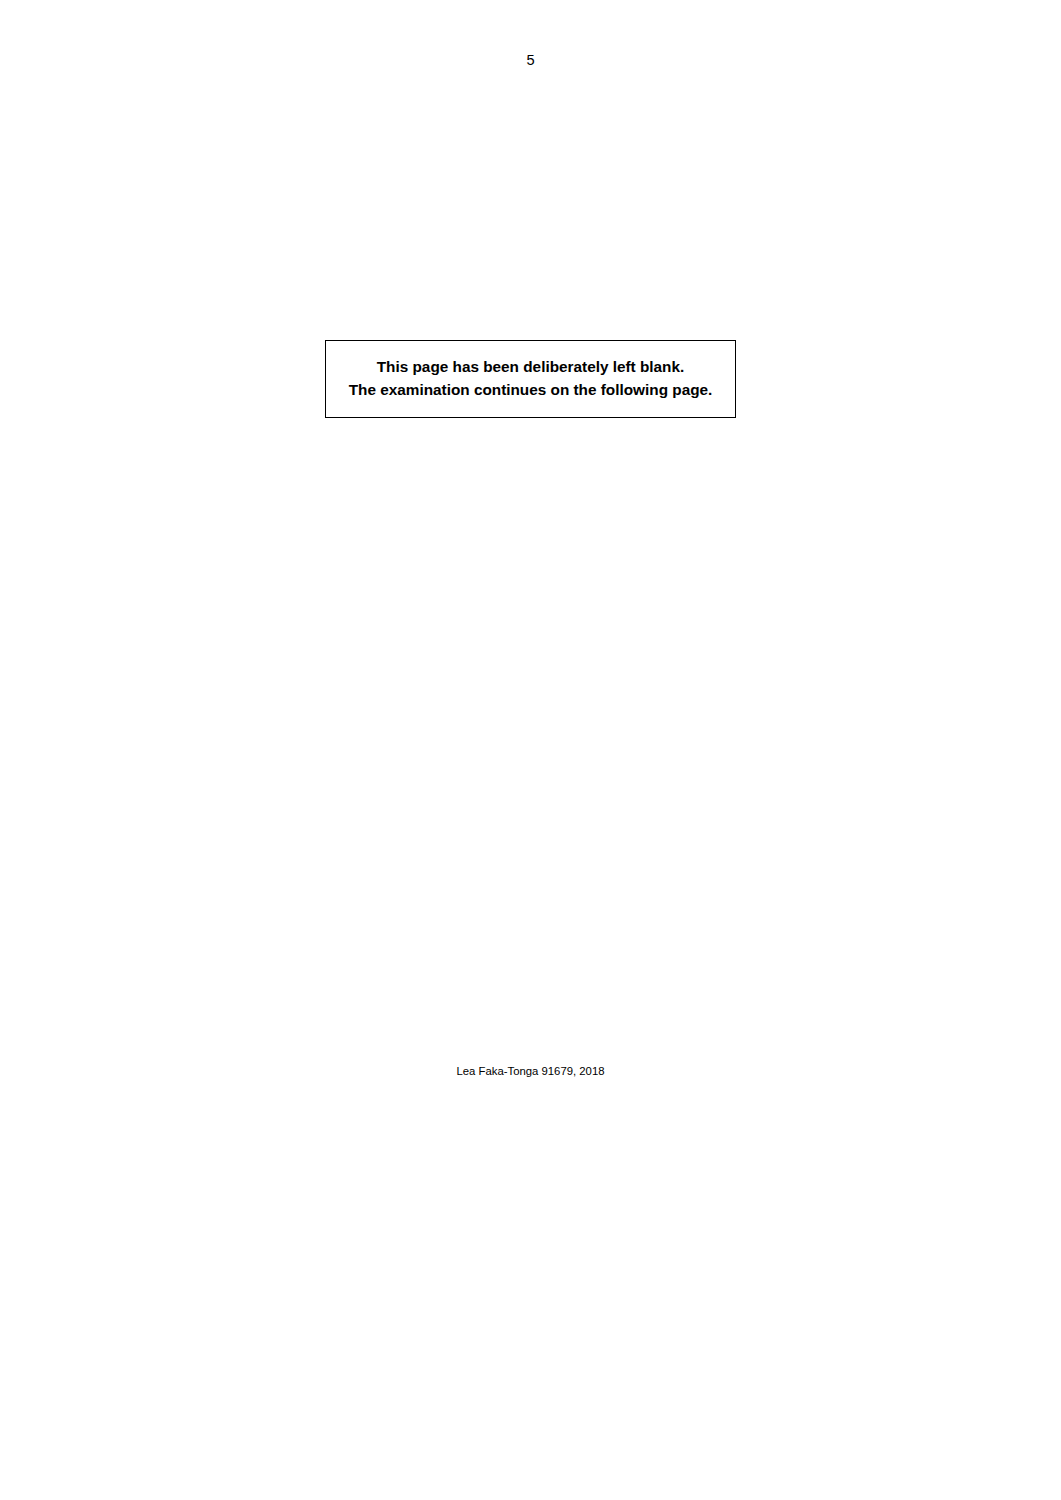5
This page has been deliberately left blank.
The examination continues on the following page.
Lea Faka-Tonga 91679, 2018